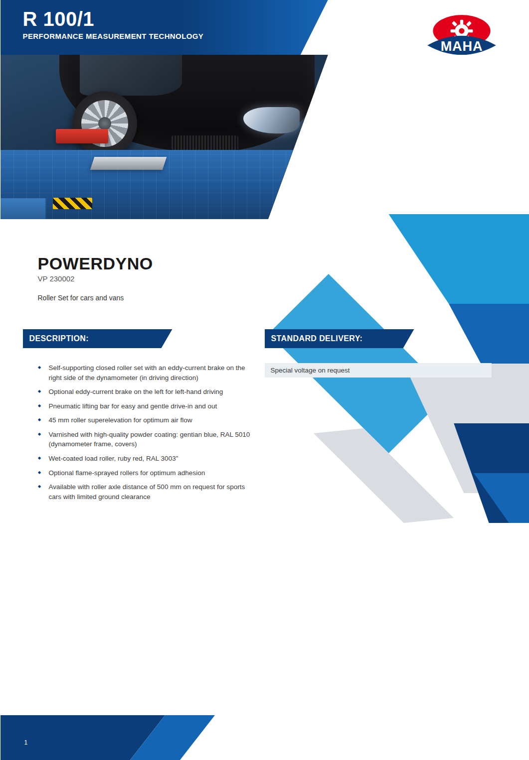R 100/1
Performance Measurement Technology
MAHA MAHA
POWERDYNO
VP 230002
Roller Set for cars and vans
Description:
Self-supporting closed roller set with an eddy-current brake on the right side of the dynamometer (in driving direction)
Optional eddy-current brake on the left for left-hand driving
Pneumatic lifting bar for easy and gentle drive-in and out
45 mm roller superelevation for optimum air flow
Varnished with high-quality powder coating: gentian blue, RAL 5010 (dynamometer frame, covers)
Wet-coated load roller, ruby red, RAL 3003”
Optional flame-sprayed rollers for optimum adhesion
Available with roller axle distance of 500 mm on request for sports cars with limited ground clearance
Standard Delivery:
Special voltage on request
1